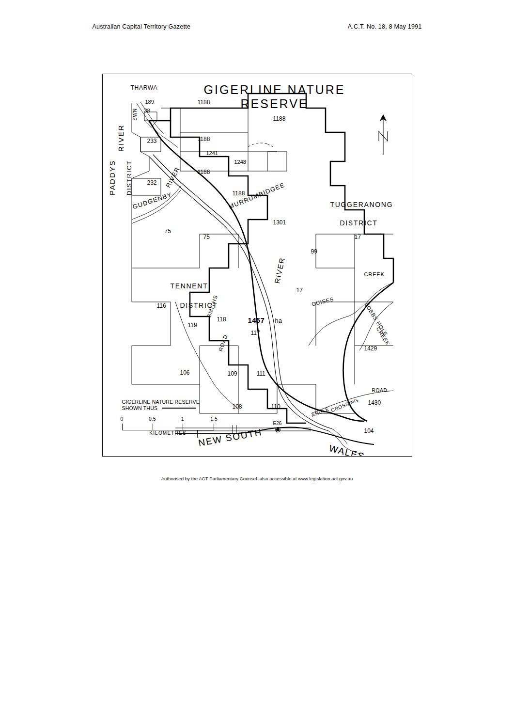Australian Capital Territory Gazette
A.C.T. No. 18, 8 May 1991
GIGERLINE NATURE
RESERVE
THARWA
189
38
SWN
RIVER
PADDYS
DISTRICT
233
232
GUDGENBY
RIVER
1188
1188
1188
1241
1248
1188
1188
MURRUMBIDGEE
1301
75
75
99
17
TUGGERANONG
DISTRICT
TENNENT
DISTRICT
116
119
118
SMITHS
ROAD
1457
ha
117
RIVER
17
CREEK
GUISES
LOBBS HOLE
CREEK
1429
106
109
111
108
110
ANGLE
CROSSING
ROAD
1430
E26
104
NEW SOUTH
WALES
GIGERLINE NATURE RESERVE
SHOWN THUS
0 0.5 1 1.5
KILOMETRES
Authorised by the ACT Parliamentary Counsel–also accessible at www.legislation.act.gov.au